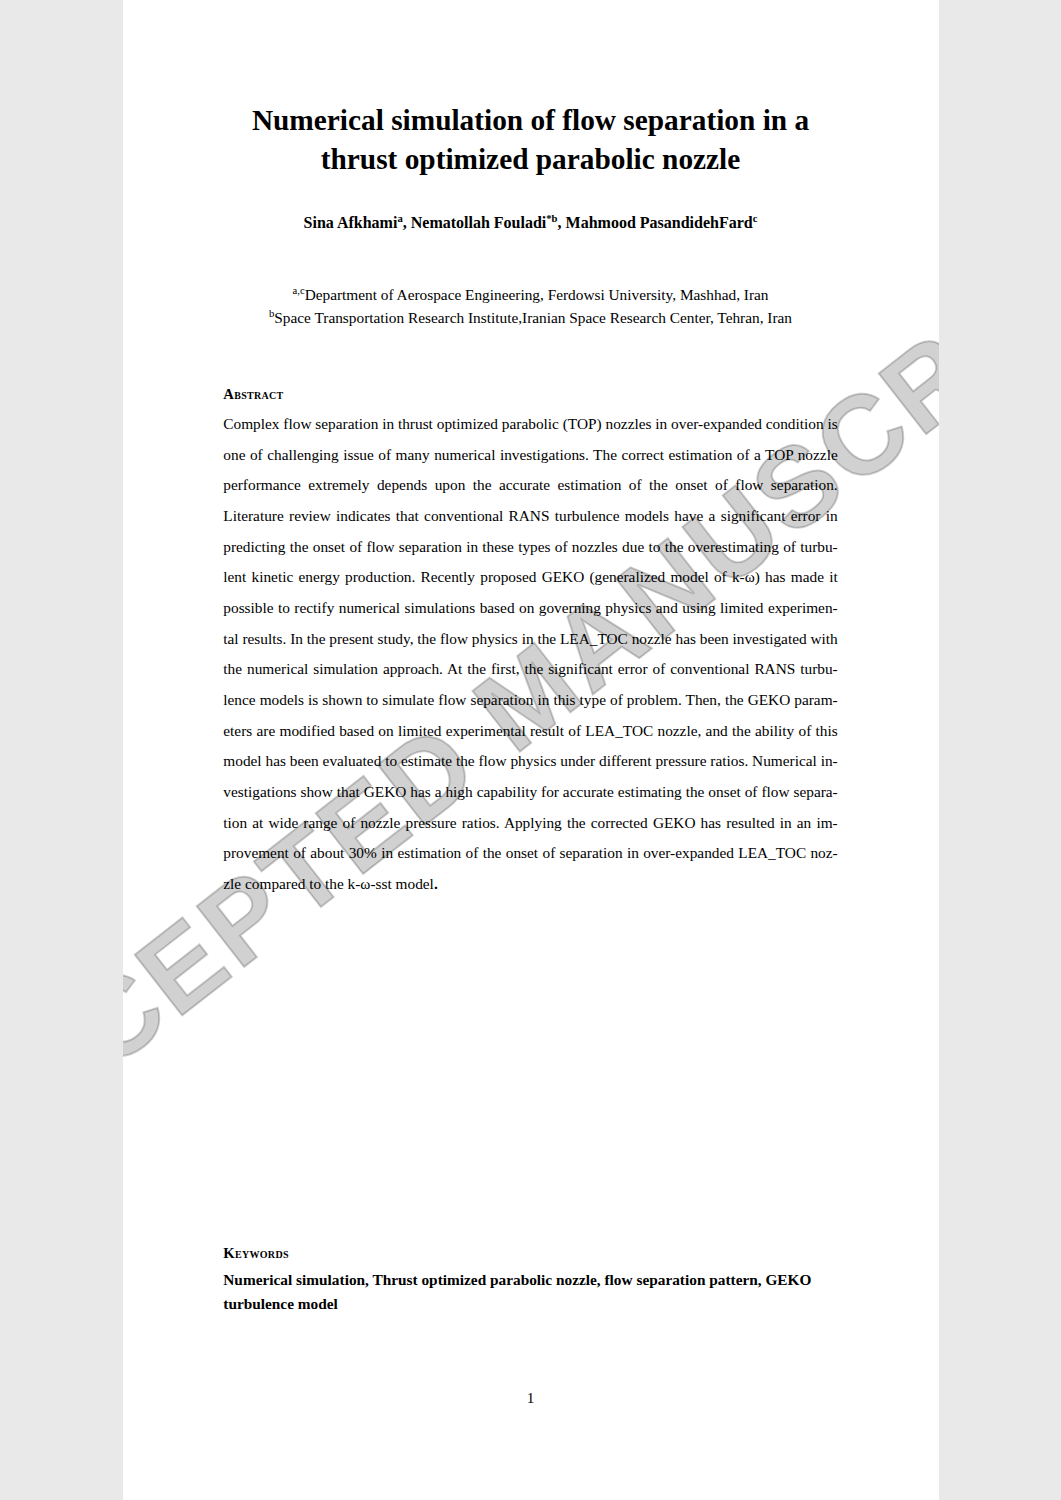ACCEPTED MANUSCRIPT
Numerical simulation of flow separation in a thrust optimized parabolic nozzle
Sina Afkhamia, Nematollah Fouladi*b, Mahmood PasandidehFardc
a,cDepartment of Aerospace Engineering, Ferdowsi University, Mashhad, Iran
bSpace Transportation Research Institute,Iranian Space Research Center, Tehran, Iran
Abstract
Complex flow separation in thrust optimized parabolic (TOP) nozzles in over-expanded condition is one of challenging issue of many numerical investigations. The correct estimation of a TOP nozzle performance extremely depends upon the accurate estimation of the onset of flow separation. Literature review indicates that conventional RANS turbulence models have a significant error in predicting the onset of flow separation in these types of nozzles due to the overestimating of turbulent kinetic energy production. Recently proposed GEKO (generalized model of k-ω) has made it possible to rectify numerical simulations based on governing physics and using limited experimental results. In the present study, the flow physics in the LEA_TOC nozzle has been investigated with the numerical simulation approach. At the first, the significant error of conventional RANS turbulence models is shown to simulate flow separation in this type of problem. Then, the GEKO parameters are modified based on limited experimental result of LEA_TOC nozzle, and the ability of this model has been evaluated to estimate the flow physics under different pressure ratios. Numerical investigations show that GEKO has a high capability for accurate estimating the onset of flow separation at wide range of nozzle pressure ratios. Applying the corrected GEKO has resulted in an improvement of about 30% in estimation of the onset of separation in over-expanded LEA_TOC nozzle compared to the k-ω-sst model.
Keywords
Numerical simulation, Thrust optimized parabolic nozzle, flow separation pattern, GEKO turbulence model
1